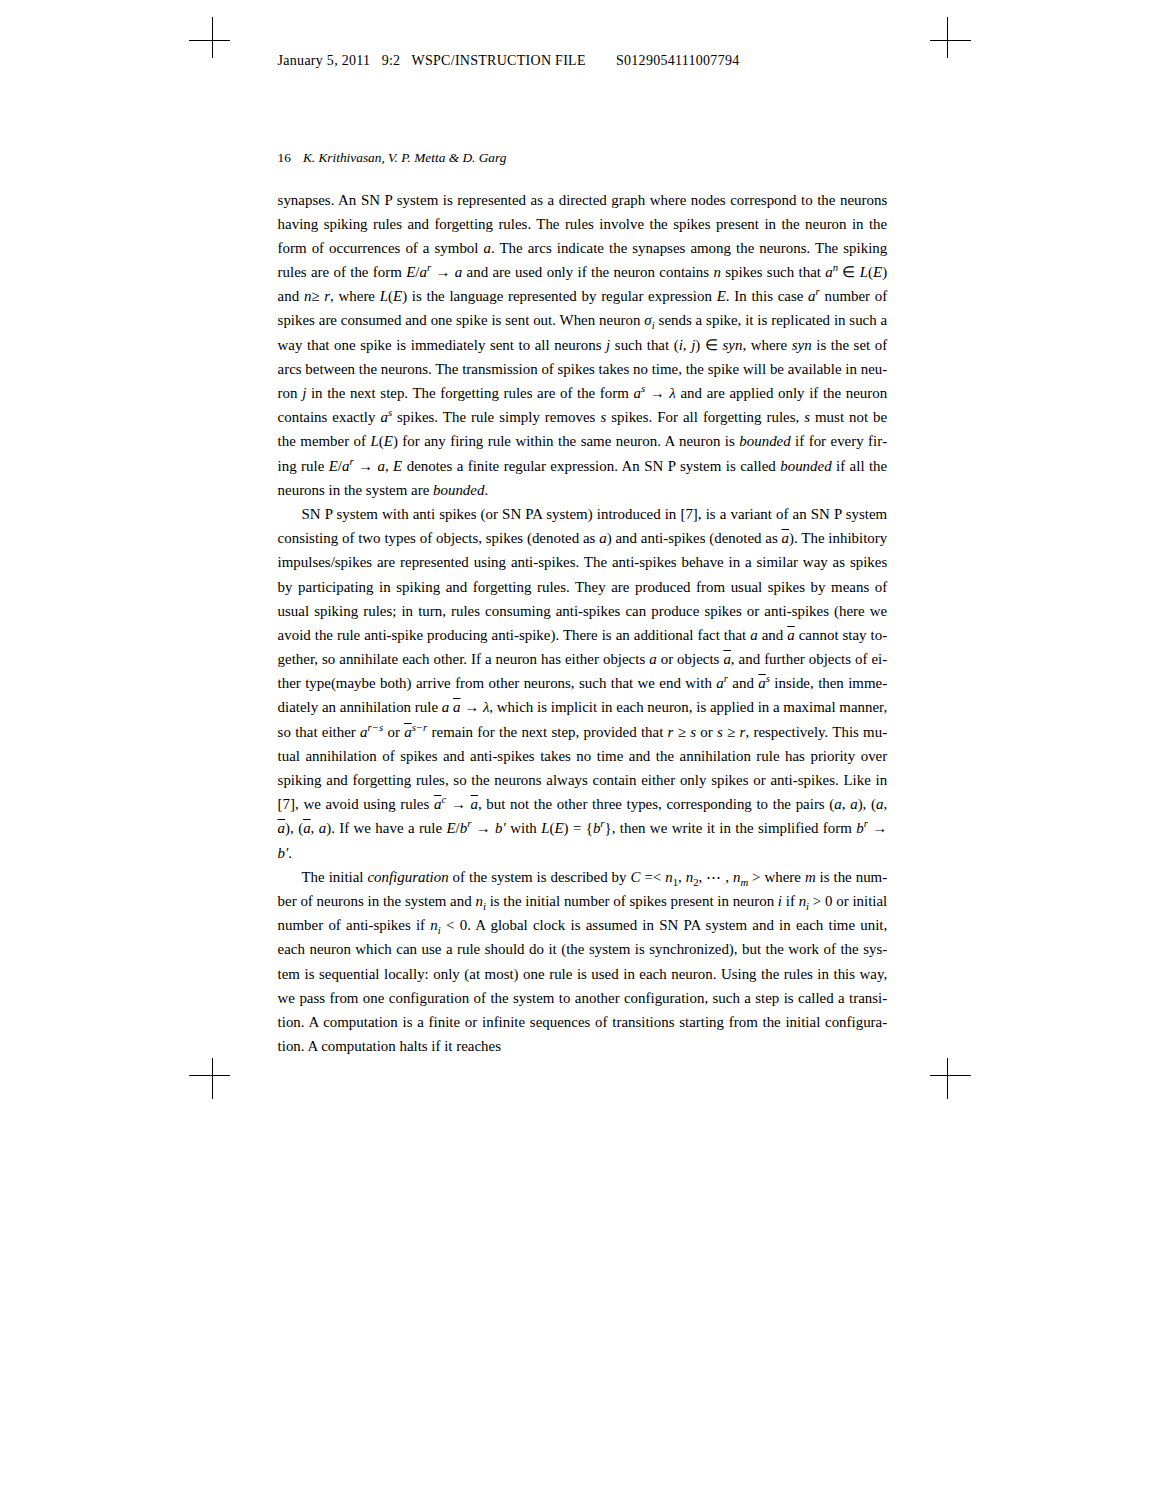January 5, 2011 9:2 WSPC/INSTRUCTION FILE S0129054111007794
16 K. Krithivasan, V. P. Metta & D. Garg
synapses. An SN P system is represented as a directed graph where nodes correspond to the neurons having spiking rules and forgetting rules. The rules involve the spikes present in the neuron in the form of occurrences of a symbol a. The arcs indicate the synapses among the neurons. The spiking rules are of the form E/ar → a and are used only if the neuron contains n spikes such that an ∈ L(E) and n≥ r, where L(E) is the language represented by regular expression E. In this case ar number of spikes are consumed and one spike is sent out. When neuron σi sends a spike, it is replicated in such a way that one spike is immediately sent to all neurons j such that (i, j) ∈ syn, where syn is the set of arcs between the neurons. The transmission of spikes takes no time, the spike will be available in neuron j in the next step. The forgetting rules are of the form as → λ and are applied only if the neuron contains exactly as spikes. The rule simply removes s spikes. For all forgetting rules, s must not be the member of L(E) for any firing rule within the same neuron. A neuron is bounded if for every firing rule E/ar → a, E denotes a finite regular expression. An SN P system is called bounded if all the neurons in the system are bounded.
SN P system with anti spikes (or SN PA system) introduced in [7], is a variant of an SN P system consisting of two types of objects, spikes (denoted as a) and anti-spikes (denoted as a). The inhibitory impulses/spikes are represented using anti-spikes. The anti-spikes behave in a similar way as spikes by participating in spiking and forgetting rules. They are produced from usual spikes by means of usual spiking rules; in turn, rules consuming anti-spikes can produce spikes or anti-spikes (here we avoid the rule anti-spike producing anti-spike). There is an additional fact that a and a cannot stay together, so annihilate each other. If a neuron has either objects a or objects a, and further objects of either type(maybe both) arrive from other neurons, such that we end with ar and as inside, then immediately an annihilation rule a a → λ, which is implicit in each neuron, is applied in a maximal manner, so that either ar−s or as−r remain for the next step, provided that r ≥ s or s ≥ r, respectively. This mutual annihilation of spikes and anti-spikes takes no time and the annihilation rule has priority over spiking and forgetting rules, so the neurons always contain either only spikes or anti-spikes. Like in [7], we avoid using rules ac → a, but not the other three types, corresponding to the pairs (a, a), (a, a), (a, a). If we have a rule E/br → b′ with L(E) = {br}, then we write it in the simplified form br → b′.
The initial configuration of the system is described by C =< n1, n2, ⋯ , nm > where m is the number of neurons in the system and ni is the initial number of spikes present in neuron i if ni > 0 or initial number of anti-spikes if ni < 0. A global clock is assumed in SN PA system and in each time unit, each neuron which can use a rule should do it (the system is synchronized), but the work of the system is sequential locally: only (at most) one rule is used in each neuron. Using the rules in this way, we pass from one configuration of the system to another configuration, such a step is called a transition. A computation is a finite or infinite sequences of transitions starting from the initial configuration. A computation halts if it reaches